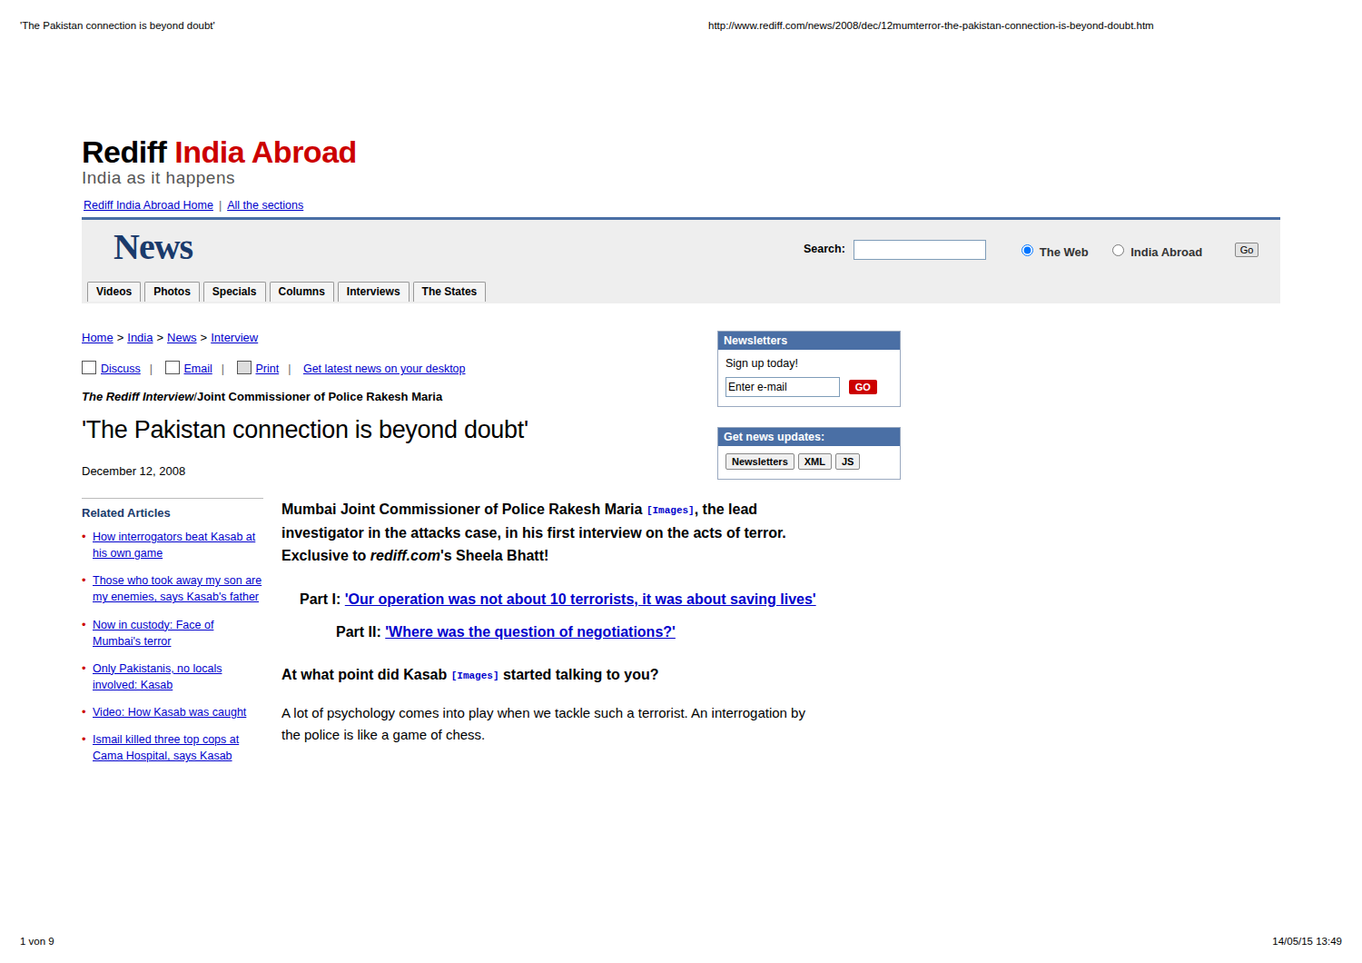'The Pakistan connection is beyond doubt'
http://www.rediff.com/news/2008/dec/12mumterror-the-pakistan-connection-is-beyond-doubt.htm
Rediff India Abroad
India as it happens
Rediff India Abroad Home|All the sections
News
Search: The Web India Abroad Go
Videos
Photos
Specials
Columns
Interviews
The States
Home>India>News>Interview
Discuss| Email| Print| Get latest news on your desktop
The Rediff Interview/Joint Commissioner of Police Rakesh Maria
'The Pakistan connection is beyond doubt'
December 12, 2008
Related Articles
How interrogators beat Kasab at his own game
Those who took away my son are my enemies, says Kasab's father
Now in custody: Face of Mumbai's terror
Only Pakistanis, no locals involved: Kasab
Video: How Kasab was caught
Ismail killed three top cops at Cama Hospital, says Kasab
Mumbai Joint Commissioner of Police Rakesh Maria [Images], the lead investigator in the attacks case, in his first interview on the acts of terror. Exclusive to rediff.com's Sheela Bhatt!
Part I: 'Our operation was not about 10 terrorists, it was about saving lives'
Part II: 'Where was the question of negotiations?'
At what point did Kasab [Images] started talking to you?
A lot of psychology comes into play when we tackle such a terrorist. An interrogation by the police is like a game of chess.
Newsletters
Sign up today!
GO
Get news updates:
Newsletters XML JS
1 von 9
14/05/15 13:49